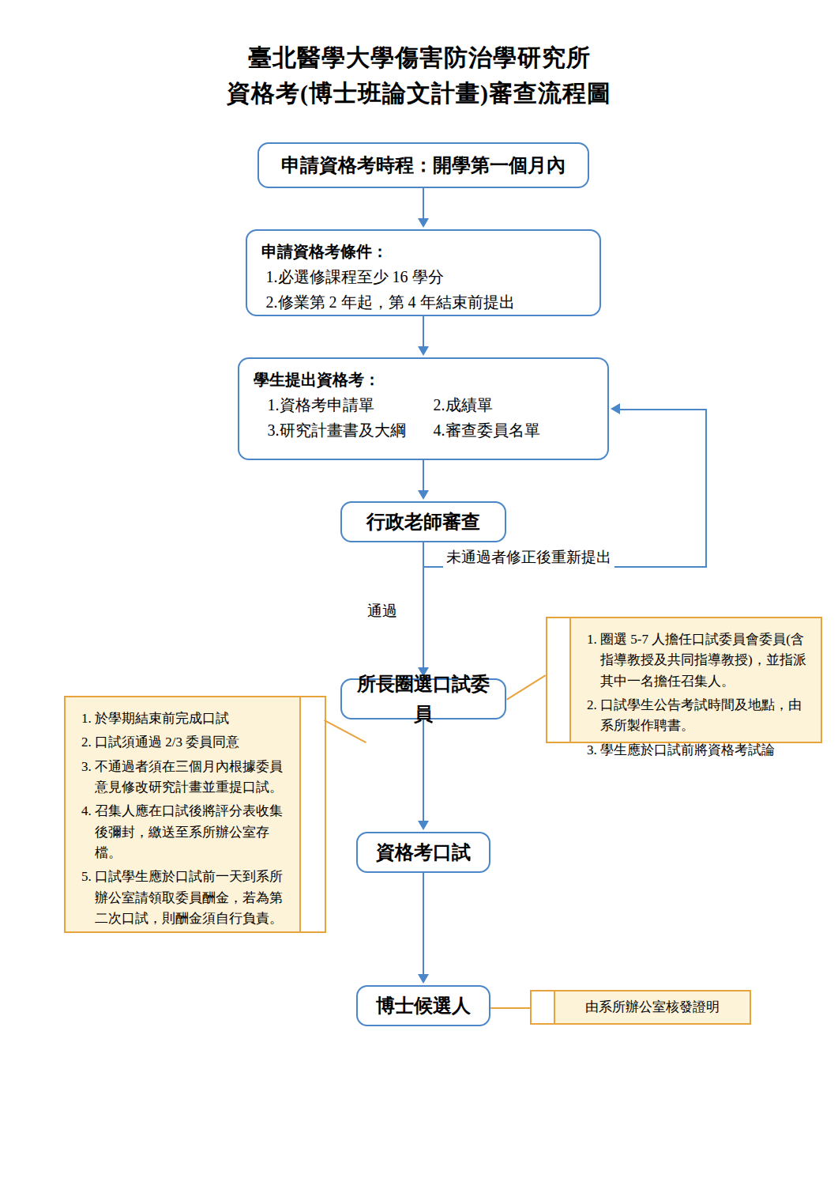臺北醫學大學傷害防治學研究所
資格考(博士班論文計畫)審查流程圖
申請資格考時程：開學第一個月內
申請資格考條件：
1.必選修課程至少 16 學分
2.修業第 2 年起，第 4 年結束前提出
學生提出資格考：
1.資格考申請單 2.成績單
3.研究計畫書及大綱 4.審查委員名單
行政老師審查
未通過者修正後重新提出
通過
所長圈選口試委員
圈選 5-7 人擔任口試委員會委員(含指導教授及共同指導教授)，並指派其中一名擔任召集人。
口試學生公告考試時間及地點，由系所製作聘書。
學生應於口試前將資格考試論
於學期結束前完成口試
口試須通過 2/3 委員同意
不通過者須在三個月內根據委員意見修改研究計畫並重提口試。
召集人應在口試後將評分表收集後彌封，繳送至系所辦公室存檔。
口試學生應於口試前一天到系所辦公室請領取委員酬金，若為第二次口試，則酬金須自行負責。
資格考口試
博士候選人
由系所辦公室核發證明